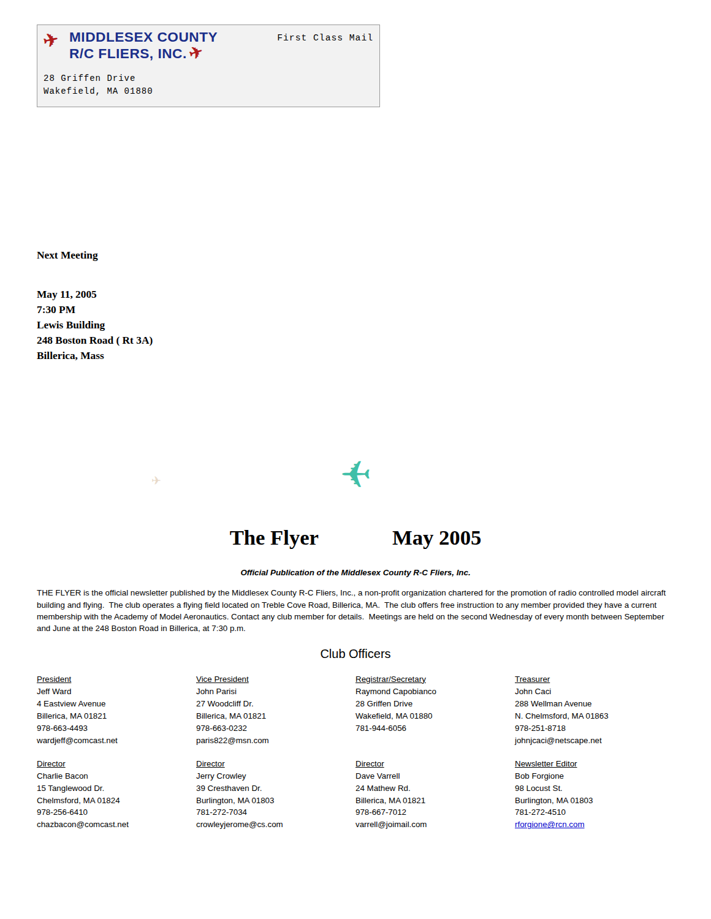✈ MIDDLESEX COUNTY R/C FLIERS, INC.✈
First Class Mail
28 Griffen Drive
Wakefield, MA 01880
Next Meeting
May 11, 2005
7:30 PM
Lewis Building
248 Boston Road ( Rt 3A)
Billerica, Mass
✈ ✈
The Flyer
May 2005
Official Publication of the Middlesex County R-C Fliers, Inc.
THE FLYER is the official newsletter published by the Middlesex County R-C Fliers, Inc., a non-profit organization chartered for the promotion of radio controlled model aircraft building and flying. The club operates a flying field located on Treble Cove Road, Billerica, MA. The club offers free instruction to any member provided they have a current membership with the Academy of Model Aeronautics. Contact any club member for details. Meetings are held on the second Wednesday of every month between September and June at the 248 Boston Road in Billerica, at 7:30 p.m.
Club Officers
| President | Vice President | Registrar/Secretary | Treasurer |
| Jeff Ward 4 Eastview Avenue Billerica, MA 01821 978-663-4493 wardjeff@comcast.net | John Parisi 27 Woodcliff Dr. Billerica, MA 01821 978-663-0232 paris822@msn.com | Raymond Capobianco 28 Griffen Drive Wakefield, MA 01880 781-944-6056 | John Caci 288 Wellman Avenue N. Chelmsford, MA 01863 978-251-8718 johnjcaci@netscape.net |
| Director | Director | Director | Newsletter Editor |
| Charlie Bacon 15 Tanglewood Dr. Chelmsford, MA 01824 978-256-6410 chazbacon@comcast.net | Jerry Crowley 39 Cresthaven Dr. Burlington, MA 01803 781-272-7034 crowleyjerome@cs.com | Dave Varrell 24 Mathew Rd. Billerica, MA 01821 978-667-7012 varrell@joimail.com | Bob Forgione 98 Locust St. Burlington, MA 01803 781-272-4510 rforgione@rcn.com |